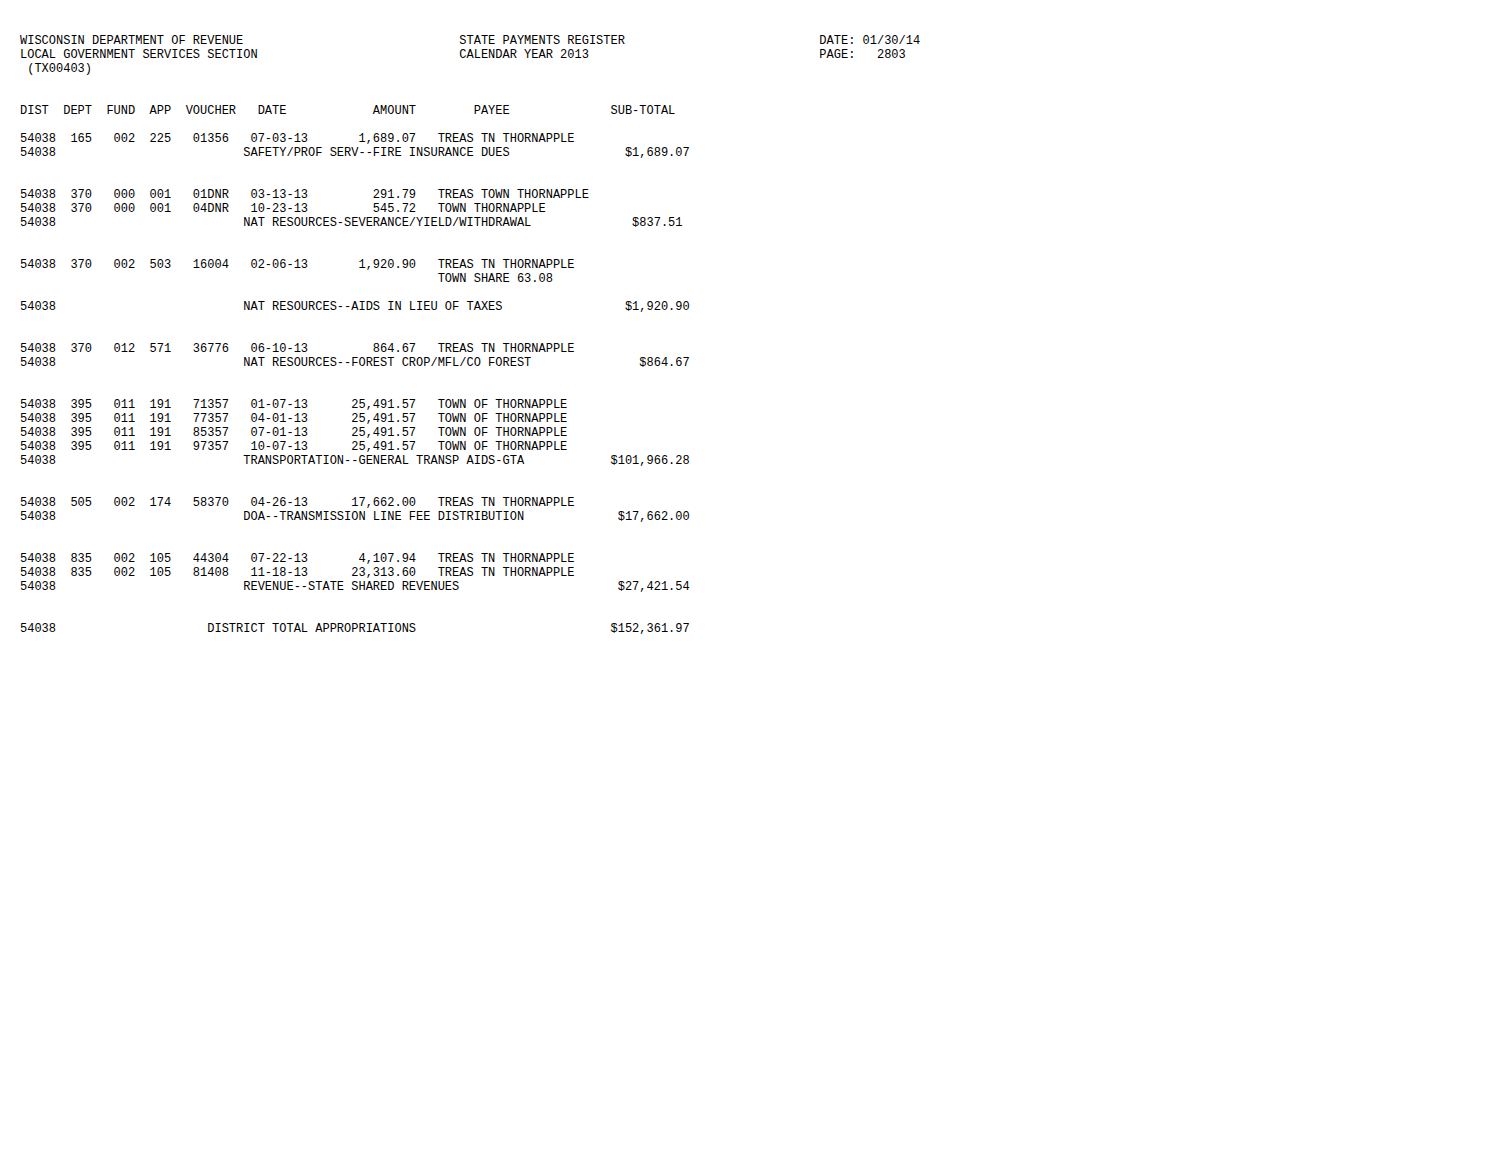WISCONSIN DEPARTMENT OF REVENUE STATE PAYMENTS REGISTER DATE: 01/30/14 LOCAL GOVERNMENT SERVICES SECTION CALENDAR YEAR 2013 PAGE: 2803 (TX00403) DIST DEPT FUND APP VOUCHER DATE AMOUNT PAYEE SUB-TOTAL 54038 165 002 225 01356 07-03-13 1,689.07 TREAS TN THORNAPPLE 54038 SAFETY/PROF SERV--FIRE INSURANCE DUES $1,689.07 54038 370 000 001 01DNR 03-13-13 291.79 TREAS TOWN THORNAPPLE 54038 370 000 001 04DNR 10-23-13 545.72 TOWN THORNAPPLE 54038 NAT RESOURCES-SEVERANCE/YIELD/WITHDRAWAL $837.51 54038 370 002 503 16004 02-06-13 1,920.90 TREAS TN THORNAPPLE TOWN SHARE 63.08 54038 NAT RESOURCES--AIDS IN LIEU OF TAXES $1,920.90 54038 370 012 571 36776 06-10-13 864.67 TREAS TN THORNAPPLE 54038 NAT RESOURCES--FOREST CROP/MFL/CO FOREST $864.67 54038 395 011 191 71357 01-07-13 25,491.57 TOWN OF THORNAPPLE 54038 395 011 191 77357 04-01-13 25,491.57 TOWN OF THORNAPPLE 54038 395 011 191 85357 07-01-13 25,491.57 TOWN OF THORNAPPLE 54038 395 011 191 97357 10-07-13 25,491.57 TOWN OF THORNAPPLE 54038 TRANSPORTATION--GENERAL TRANSP AIDS-GTA $101,966.28 54038 505 002 174 58370 04-26-13 17,662.00 TREAS TN THORNAPPLE 54038 DOA--TRANSMISSION LINE FEE DISTRIBUTION $17,662.00 54038 835 002 105 44304 07-22-13 4,107.94 TREAS TN THORNAPPLE 54038 835 002 105 81408 11-18-13 23,313.60 TREAS TN THORNAPPLE 54038 REVENUE--STATE SHARED REVENUES $27,421.54 54038 DISTRICT TOTAL APPROPRIATIONS $152,361.97